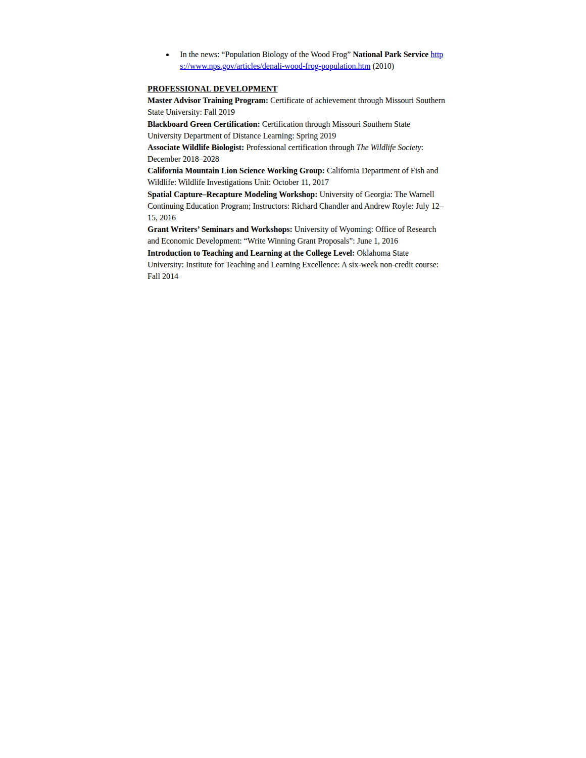In the news: “Population Biology of the Wood Frog” National Park Service https://www.nps.gov/articles/denali-wood-frog-population.htm (2010)
PROFESSIONAL DEVELOPMENT
Master Advisor Training Program: Certificate of achievement through Missouri Southern State University: Fall 2019
Blackboard Green Certification: Certification through Missouri Southern State University Department of Distance Learning: Spring 2019
Associate Wildlife Biologist: Professional certification through The Wildlife Society: December 2018–2028
California Mountain Lion Science Working Group: California Department of Fish and Wildlife: Wildlife Investigations Unit: October 11, 2017
Spatial Capture–Recapture Modeling Workshop: University of Georgia: The Warnell Continuing Education Program; Instructors: Richard Chandler and Andrew Royle: July 12–15, 2016
Grant Writers’ Seminars and Workshops: University of Wyoming: Office of Research and Economic Development: “Write Winning Grant Proposals”: June 1, 2016
Introduction to Teaching and Learning at the College Level: Oklahoma State University: Institute for Teaching and Learning Excellence: A six-week non-credit course: Fall 2014